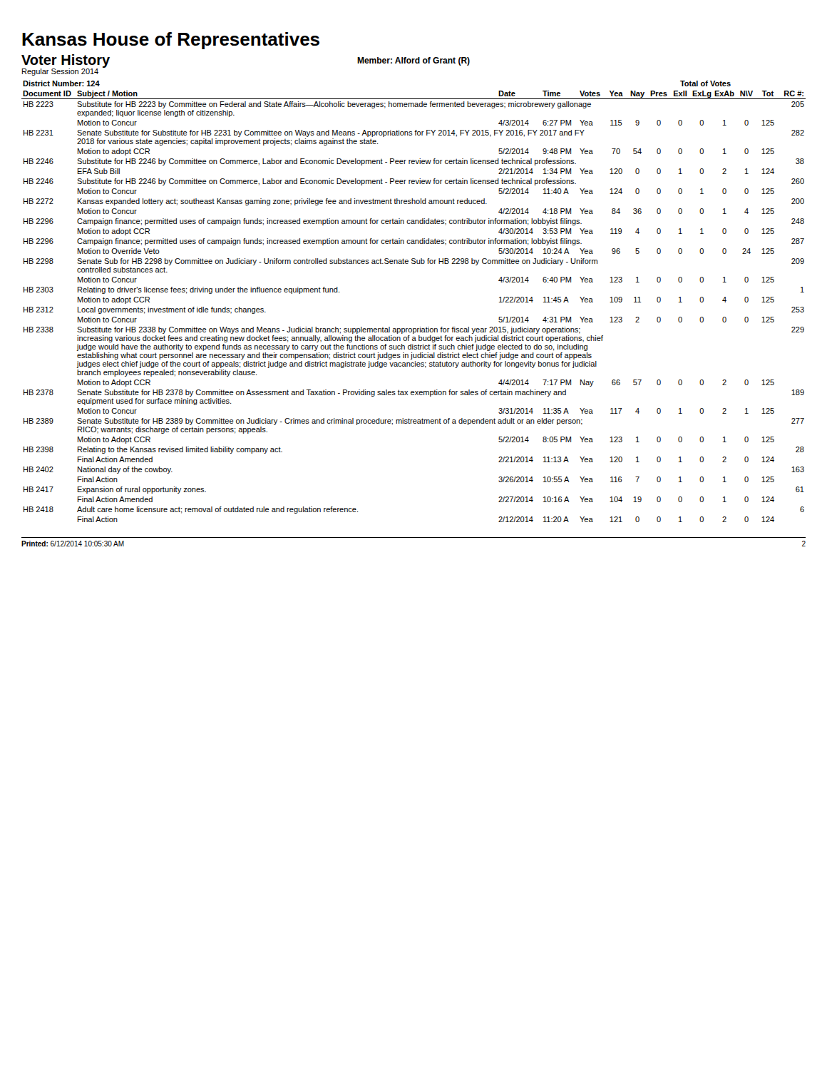Kansas House of Representatives
Voter History
Member: Alford of Grant (R)
Regular Session 2014
| District Number: 124 | Total of Votes |
| Document ID | Subject / Motion | Date | Time | Votes | Yea | Nay | Pres | ExII | ExLg | ExAb | N\V | Tot | RC #: |
| HB 2223 | Substitute for HB 2223 by Committee on Federal and State Affairs—Alcoholic beverages; homemade fermented beverages; microbrewery gallonage expanded; liquor license length of citizenship. | | | | | | | | | 205 |
| | Motion to Concur | 4/3/2014 | 6:27 PM | Yea | 115 | 9 | 0 | 0 | 0 | 1 | 0 | 125 | |
| HB 2231 | Senate Substitute for Substitute for HB 2231 by Committee on Ways and Means - Appropriations for FY 2014, FY 2015, FY 2016, FY 2017 and FY 2018 for various state agencies; capital improvement projects; claims against the state. | | | | | | | | | 282 |
| | Motion to adopt CCR | 5/2/2014 | 9:48 PM | Yea | 70 | 54 | 0 | 0 | 0 | 1 | 0 | 125 | |
| HB 2246 | Substitute for HB 2246 by Committee on Commerce, Labor and Economic Development - Peer review for certain licensed technical professions. | | | | | | | | | 38 |
| | EFA Sub Bill | 2/21/2014 | 1:34 PM | Yea | 120 | 0 | 0 | 1 | 0 | 2 | 1 | 124 | |
| HB 2246 | Substitute for HB 2246 by Committee on Commerce, Labor and Economic Development - Peer review for certain licensed technical professions. | | | | | | | | | 260 |
| | Motion to Concur | 5/2/2014 | 11:40 A | Yea | 124 | 0 | 0 | 0 | 1 | 0 | 0 | 125 | |
| HB 2272 | Kansas expanded lottery act; southeast Kansas gaming zone; privilege fee and investment threshold amount reduced. | | | | | | | | | 200 |
| | Motion to Concur | 4/2/2014 | 4:18 PM | Yea | 84 | 36 | 0 | 0 | 0 | 1 | 4 | 125 | |
| HB 2296 | Campaign finance; permitted uses of campaign funds; increased exemption amount for certain candidates; contributor information; lobbyist filings. | | | | | | | | | 248 |
| | Motion to adopt CCR | 4/30/2014 | 3:53 PM | Yea | 119 | 4 | 0 | 1 | 1 | 0 | 0 | 125 | |
| HB 2296 | Campaign finance; permitted uses of campaign funds; increased exemption amount for certain candidates; contributor information; lobbyist filings. | | | | | | | | | 287 |
| | Motion to Override Veto | 5/30/2014 | 10:24 A | Yea | 96 | 5 | 0 | 0 | 0 | 0 | 24 | 125 | |
| HB 2298 | Senate Sub for HB 2298 by Committee on Judiciary - Uniform controlled substances act.Senate Sub for HB 2298 by Committee on Judiciary - Uniform controlled substances act. | | | | | | | | | 209 |
| | Motion to Concur | 4/3/2014 | 6:40 PM | Yea | 123 | 1 | 0 | 0 | 0 | 1 | 0 | 125 | |
| HB 2303 | Relating to driver's license fees; driving under the influence equipment fund. | | | | | | | | | 1 |
| | Motion to adopt CCR | 1/22/2014 | 11:45 A | Yea | 109 | 11 | 0 | 1 | 0 | 4 | 0 | 125 | |
| HB 2312 | Local governments; investment of idle funds; changes. | | | | | | | | | 253 |
| | Motion to Concur | 5/1/2014 | 4:31 PM | Yea | 123 | 2 | 0 | 0 | 0 | 0 | 0 | 125 | |
| HB 2338 | Substitute for HB 2338 by Committee on Ways and Means - Judicial branch; supplemental appropriation for fiscal year 2015, judiciary operations; increasing various docket fees and creating new docket fees; annually, allowing the allocation of a budget for each judicial district court operations, chief judge would have the authority to expend funds as necessary to carry out the functions of such district if such chief judge elected to do so, including establishing what court personnel are necessary and their compensation; district court judges in judicial district elect chief judge and court of appeals judges elect chief judge of the court of appeals; district judge and district magistrate judge vacancies; statutory authority for longevity bonus for judicial branch employees repealed; nonseverability clause. | | | | | | | | | 229 |
| | Motion to Adopt CCR | 4/4/2014 | 7:17 PM | Nay | 66 | 57 | 0 | 0 | 0 | 2 | 0 | 125 | |
| HB 2378 | Senate Substitute for HB 2378 by Committee on Assessment and Taxation - Providing sales tax exemption for sales of certain machinery and equipment used for surface mining activities. | | | | | | | | | 189 |
| | Motion to Concur | 3/31/2014 | 11:35 A | Yea | 117 | 4 | 0 | 1 | 0 | 2 | 1 | 125 | |
| HB 2389 | Senate Substitute for HB 2389 by Committee on Judiciary - Crimes and criminal procedure; mistreatment of a dependent adult or an elder person; RICO; warrants; discharge of certain persons; appeals. | | | | | | | | | 277 |
| | Motion to Adopt CCR | 5/2/2014 | 8:05 PM | Yea | 123 | 1 | 0 | 0 | 0 | 1 | 0 | 125 | |
| HB 2398 | Relating to the Kansas revised limited liability company act. | | | | | | | | | 28 |
| | Final Action Amended | 2/21/2014 | 11:13 A | Yea | 120 | 1 | 0 | 1 | 0 | 2 | 0 | 124 | |
| HB 2402 | National day of the cowboy. | | | | | | | | | 163 |
| | Final Action | 3/26/2014 | 10:55 A | Yea | 116 | 7 | 0 | 1 | 0 | 1 | 0 | 125 | |
| HB 2417 | Expansion of rural opportunity zones. | | | | | | | | | 61 |
| | Final Action Amended | 2/27/2014 | 10:16 A | Yea | 104 | 19 | 0 | 0 | 0 | 1 | 0 | 124 | |
| HB 2418 | Adult care home licensure act; removal of outdated rule and regulation reference. | | | | | | | | | 6 |
| | Final Action | 2/12/2014 | 11:20 A | Yea | 121 | 0 | 0 | 1 | 0 | 2 | 0 | 124 | |
Printed: 6/12/2014 10:05:30 AM 2